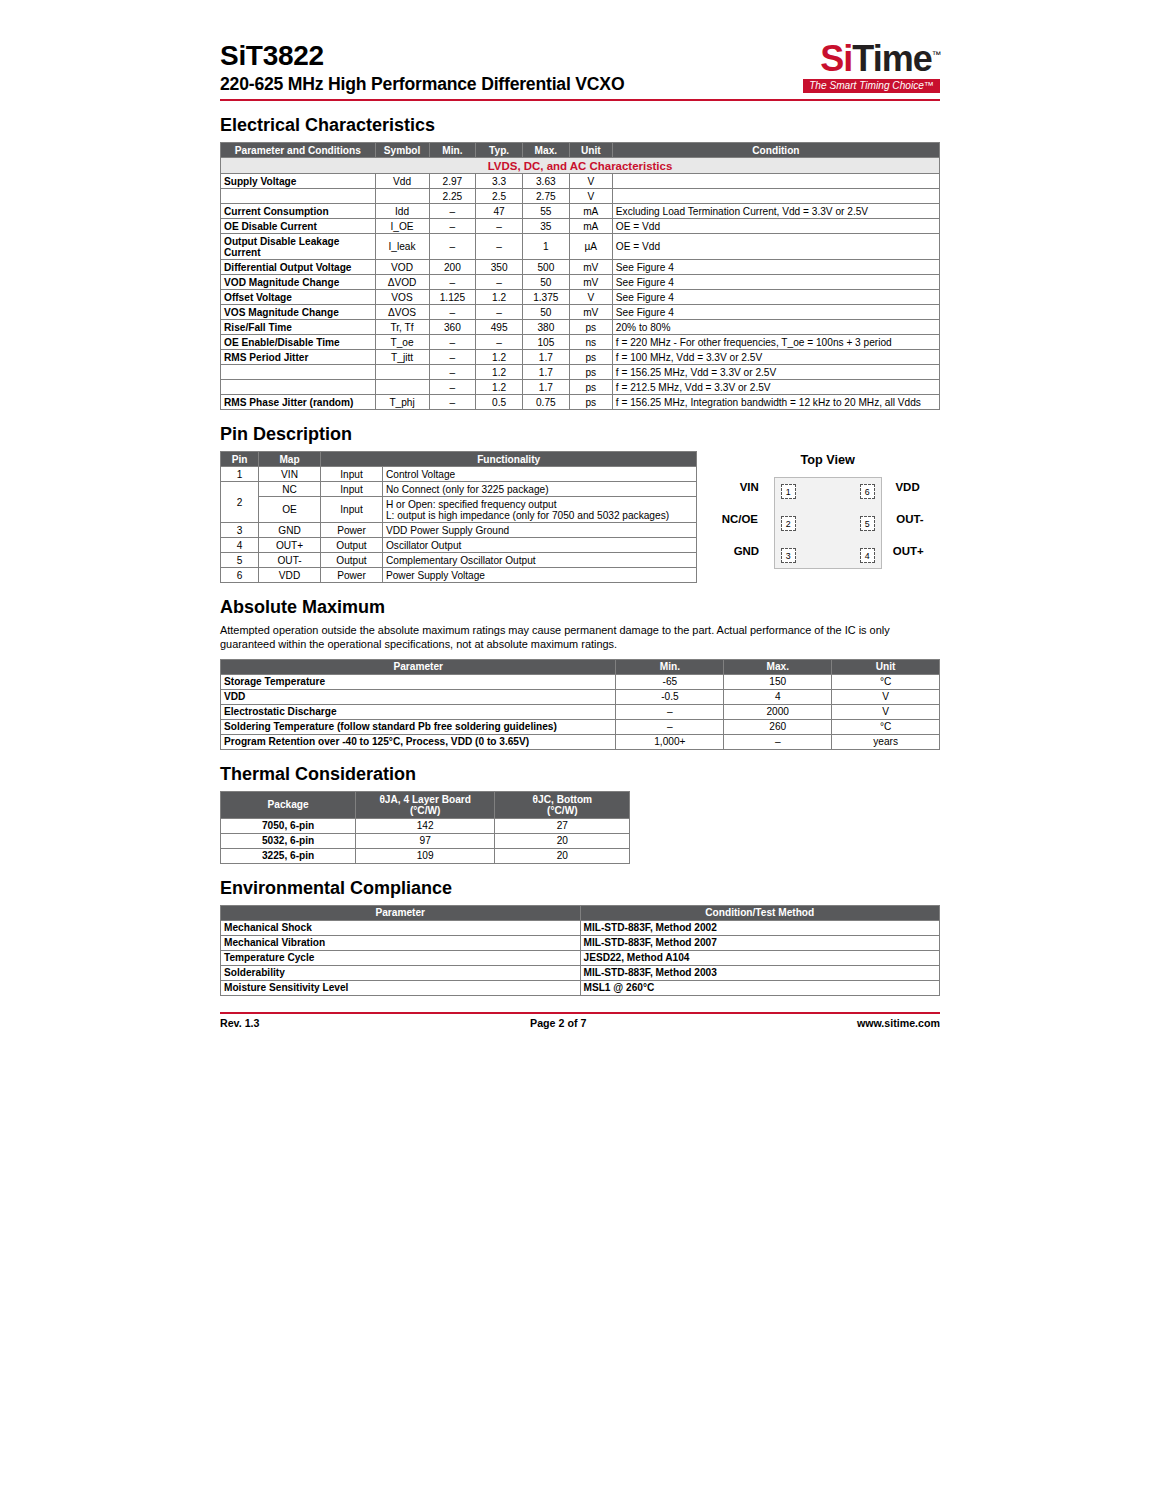SiT3822
220‑625 MHz High Performance Differential VCXO
Si Time™
The Smart Timing Choice™
Electrical Characteristics
| Parameter and Conditions | Symbol | Min. | Typ. | Max. | Unit | Condition |
| --- | --- | --- | --- | --- | --- | --- |
| LVDS, DC, and AC Characteristics |
| Supply Voltage | Vdd | 2.97 | 3.3 | 3.63 | V | |
| | | 2.25 | 2.5 | 2.75 | V | |
| Current Consumption | Idd | – | 47 | 55 | mA | Excluding Load Termination Current, Vdd = 3.3V or 2.5V |
| OE Disable Current | I_OE | – | – | 35 | mA | OE = Vdd |
| Output Disable Leakage Current | I_leak | – | – | 1 | µA | OE = Vdd |
| Differential Output Voltage | VOD | 200 | 350 | 500 | mV | See Figure 4 |
| VOD Magnitude Change | ΔVOD | – | – | 50 | mV | See Figure 4 |
| Offset Voltage | VOS | 1.125 | 1.2 | 1.375 | V | See Figure 4 |
| VOS Magnitude Change | ΔVOS | – | – | 50 | mV | See Figure 4 |
| Rise/Fall Time | Tr, Tf | 360 | 495 | 380 | ps | 20% to 80% |
| OE Enable/Disable Time | T_oe | – | – | 105 | ns | f = 220 MHz - For other frequencies, T_oe = 100ns + 3 period |
| RMS Period Jitter | T_jitt | – | 1.2 | 1.7 | ps | f = 100 MHz, Vdd = 3.3V or 2.5V |
| | | – | 1.2 | 1.7 | ps | f = 156.25 MHz, Vdd = 3.3V or 2.5V |
| | | – | 1.2 | 1.7 | ps | f = 212.5 MHz, Vdd = 3.3V or 2.5V |
| RMS Phase Jitter (random) | T_phj | – | 0.5 | 0.75 | ps | f = 156.25 MHz, Integration bandwidth = 12 kHz to 20 MHz, all Vdds |
Pin Description
| Pin | Map | Functionality |
| --- | --- | --- |
| 1 | VIN | Input | Control Voltage |
| 2 | NC | Input | No Connect (only for 3225 package) |
| OE | Input | H or Open: specified frequency output L: output is high impedance (only for 7050 and 5032 packages) |
| 3 | GND | Power | VDD Power Supply Ground |
| 4 | OUT+ | Output | Oscillator Output |
| 5 | OUT- | Output | Complementary Oscillator Output |
| 6 | VDD | Power | Power Supply Voltage |
Top View
1
2
3
6
5
4
VIN NC/OE GND VDD OUT- OUT+
Absolute Maximum
Attempted operation outside the absolute maximum ratings may cause permanent damage to the part. Actual performance of the IC is only guaranteed within the operational specifications, not at absolute maximum ratings.
| Parameter | Min. | Max. | Unit |
| --- | --- | --- | --- |
| Storage Temperature | -65 | 150 | °C |
| VDD | -0.5 | 4 | V |
| Electrostatic Discharge | – | 2000 | V |
| Soldering Temperature (follow standard Pb free soldering guidelines) | – | 260 | °C |
| Program Retention over -40 to 125°C, Process, VDD (0 to 3.65V) | 1,000+ | – | years |
Thermal Consideration
| Package | θJA, 4 Layer Board (°C/W) | θJC, Bottom (°C/W) |
| --- | --- | --- |
| 7050, 6-pin | 142 | 27 |
| 5032, 6-pin | 97 | 20 |
| 3225, 6-pin | 109 | 20 |
Environmental Compliance
| Parameter | Condition/Test Method |
| --- | --- |
| Mechanical Shock | MIL-STD-883F, Method 2002 |
| Mechanical Vibration | MIL-STD-883F, Method 2007 |
| Temperature Cycle | JESD22, Method A104 |
| Solderability | MIL-STD-883F, Method 2003 |
| Moisture Sensitivity Level | MSL1 @ 260°C |
Rev. 1.3
Page 2 of 7
www.sitime.com